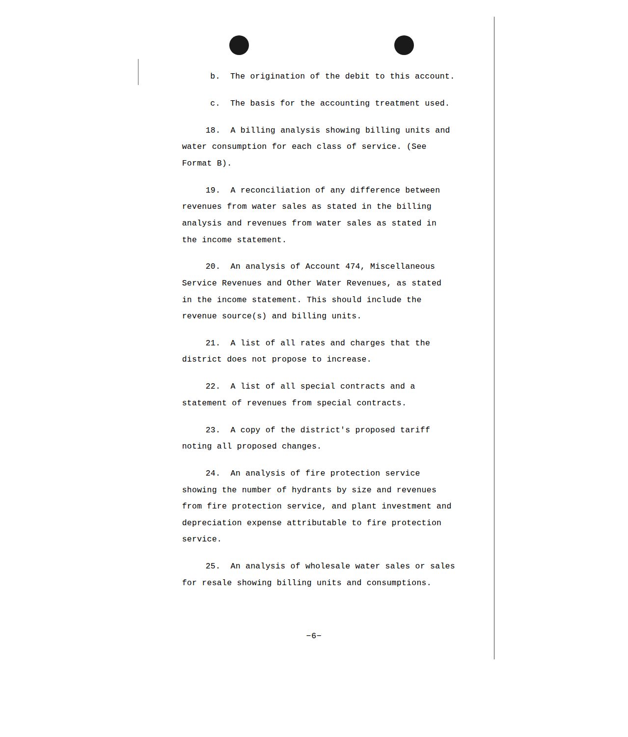b. The origination of the debit to this account.
c. The basis for the accounting treatment used.
18. A billing analysis showing billing units and water consumption for each class of service. (See Format B).
19. A reconciliation of any difference between revenues from water sales as stated in the billing analysis and revenues from water sales as stated in the income statement.
20. An analysis of Account 474, Miscellaneous Service Revenues and Other Water Revenues, as stated in the income statement. This should include the revenue source(s) and billing units.
21. A list of all rates and charges that the district does not propose to increase.
22. A list of all special contracts and a statement of revenues from special contracts.
23. A copy of the district's proposed tariff noting all proposed changes.
24. An analysis of fire protection service showing the number of hydrants by size and revenues from fire protection service, and plant investment and depreciation expense attributable to fire protection service.
25. An analysis of wholesale water sales or sales for resale showing billing units and consumptions.
−6−